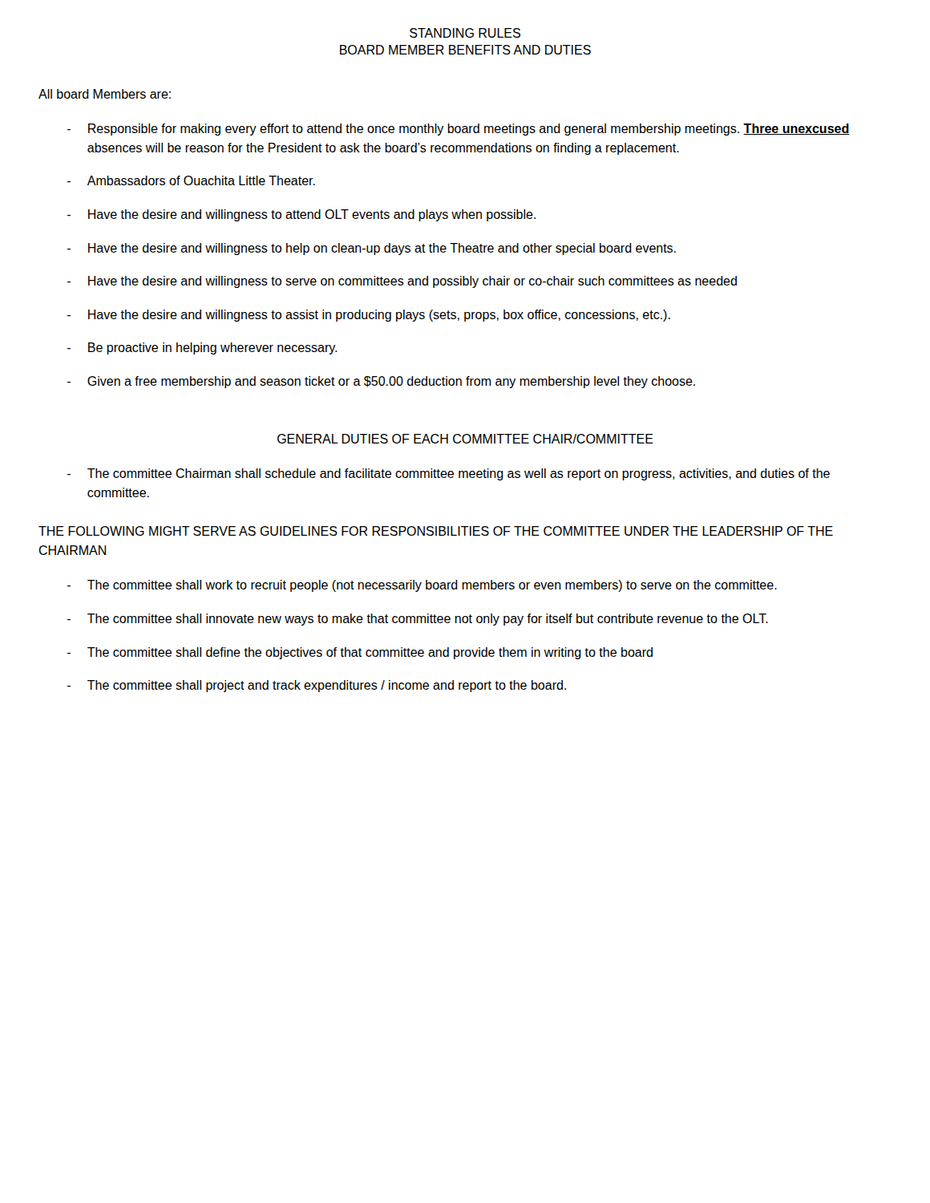STANDING RULES
BOARD MEMBER BENEFITS AND DUTIES
All board Members are:
Responsible for making every effort to attend the once monthly board meetings and general membership meetings. Three unexcused absences will be reason for the President to ask the board’s recommendations on finding a replacement.
Ambassadors of Ouachita Little Theater.
Have the desire and willingness to attend OLT events and plays when possible.
Have the desire and willingness to help on clean-up days at the Theatre and other special board events.
Have the desire and willingness to serve on committees and possibly chair or co-chair such committees as needed
Have the desire and willingness to assist in producing plays (sets, props, box office, concessions, etc.).
Be proactive in helping wherever necessary.
Given a free membership and season ticket or a $50.00 deduction from any membership level they choose.
GENERAL DUTIES OF EACH COMMITTEE CHAIR/COMMITTEE
The committee Chairman shall schedule and facilitate committee meeting as well as report on progress, activities, and duties of the committee.
THE FOLLOWING MIGHT SERVE AS GUIDELINES FOR RESPONSIBILITIES OF THE COMMITTEE UNDER THE LEADERSHIP OF THE CHAIRMAN
The committee shall work to recruit people (not necessarily board members or even members) to serve on the committee.
The committee shall innovate new ways to make that committee not only pay for itself but contribute revenue to the OLT.
The committee shall define the objectives of that committee and provide them in writing to the board
The committee shall project and track expenditures / income and report to the board.